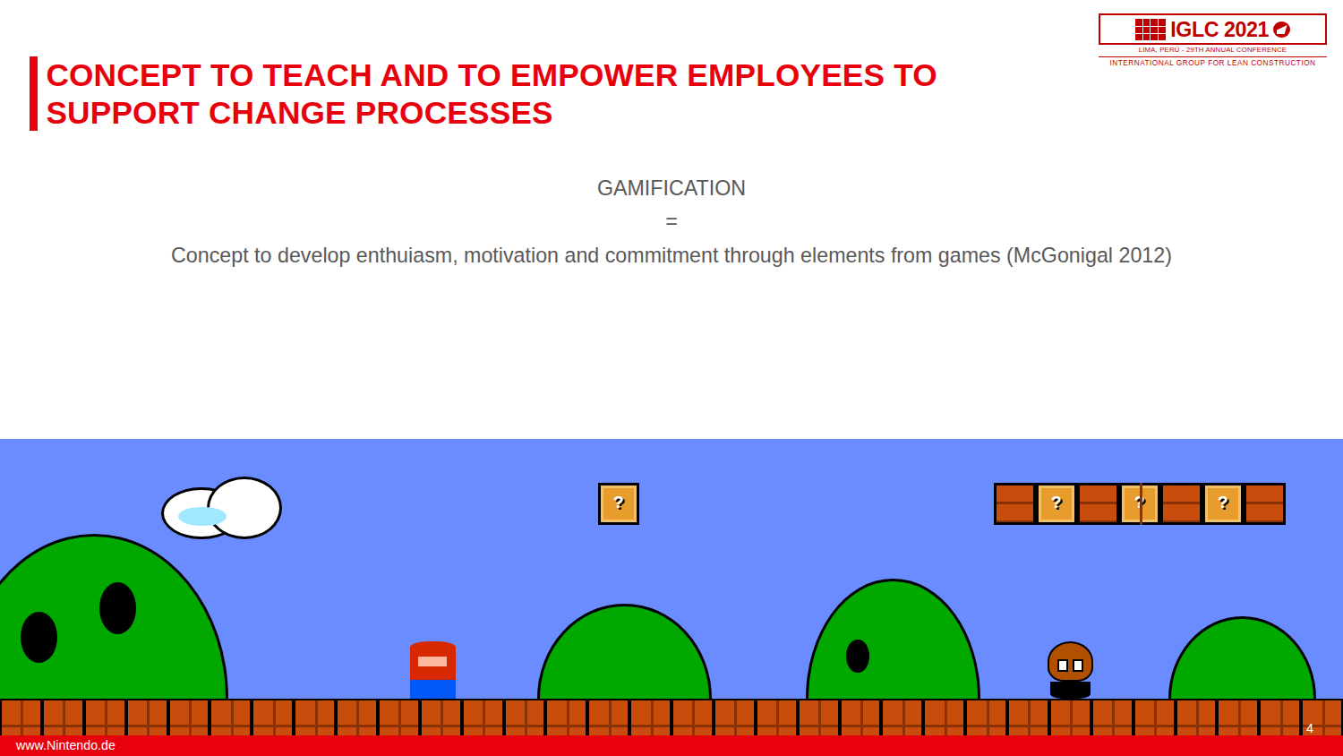IGLC 2021
LIMA, PERÚ - 29TH ANNUAL CONFERENCE
INTERNATIONAL GROUP FOR LEAN CONSTRUCTION
Concept to teach and to empower employees to support change processes
GAMIFICATION
=
Concept to develop enthuiasm, motivation and commitment through elements from games (McGonigal 2012)
?
?
?
?
4
www.Nintendo.de